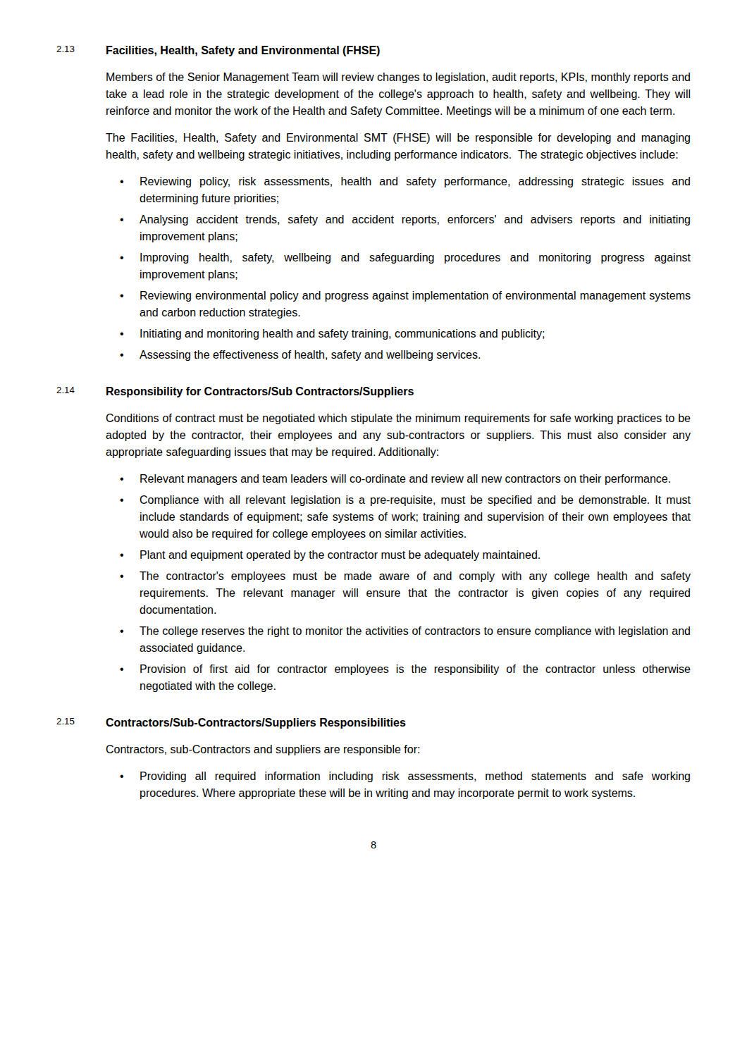2.13
Facilities, Health, Safety and Environmental (FHSE)
Members of the Senior Management Team will review changes to legislation, audit reports, KPIs, monthly reports and take a lead role in the strategic development of the college's approach to health, safety and wellbeing. They will reinforce and monitor the work of the Health and Safety Committee. Meetings will be a minimum of one each term.
The Facilities, Health, Safety and Environmental SMT (FHSE) will be responsible for developing and managing health, safety and wellbeing strategic initiatives, including performance indicators. The strategic objectives include:
Reviewing policy, risk assessments, health and safety performance, addressing strategic issues and determining future priorities;
Analysing accident trends, safety and accident reports, enforcers' and advisers reports and initiating improvement plans;
Improving health, safety, wellbeing and safeguarding procedures and monitoring progress against improvement plans;
Reviewing environmental policy and progress against implementation of environmental management systems and carbon reduction strategies.
Initiating and monitoring health and safety training, communications and publicity;
Assessing the effectiveness of health, safety and wellbeing services.
2.14
Responsibility for Contractors/Sub Contractors/Suppliers
Conditions of contract must be negotiated which stipulate the minimum requirements for safe working practices to be adopted by the contractor, their employees and any sub-contractors or suppliers. This must also consider any appropriate safeguarding issues that may be required. Additionally:
Relevant managers and team leaders will co-ordinate and review all new contractors on their performance.
Compliance with all relevant legislation is a pre-requisite, must be specified and be demonstrable. It must include standards of equipment; safe systems of work; training and supervision of their own employees that would also be required for college employees on similar activities.
Plant and equipment operated by the contractor must be adequately maintained.
The contractor's employees must be made aware of and comply with any college health and safety requirements. The relevant manager will ensure that the contractor is given copies of any required documentation.
The college reserves the right to monitor the activities of contractors to ensure compliance with legislation and associated guidance.
Provision of first aid for contractor employees is the responsibility of the contractor unless otherwise negotiated with the college.
2.15
Contractors/Sub-Contractors/Suppliers Responsibilities
Contractors, sub-Contractors and suppliers are responsible for:
Providing all required information including risk assessments, method statements and safe working procedures. Where appropriate these will be in writing and may incorporate permit to work systems.
8